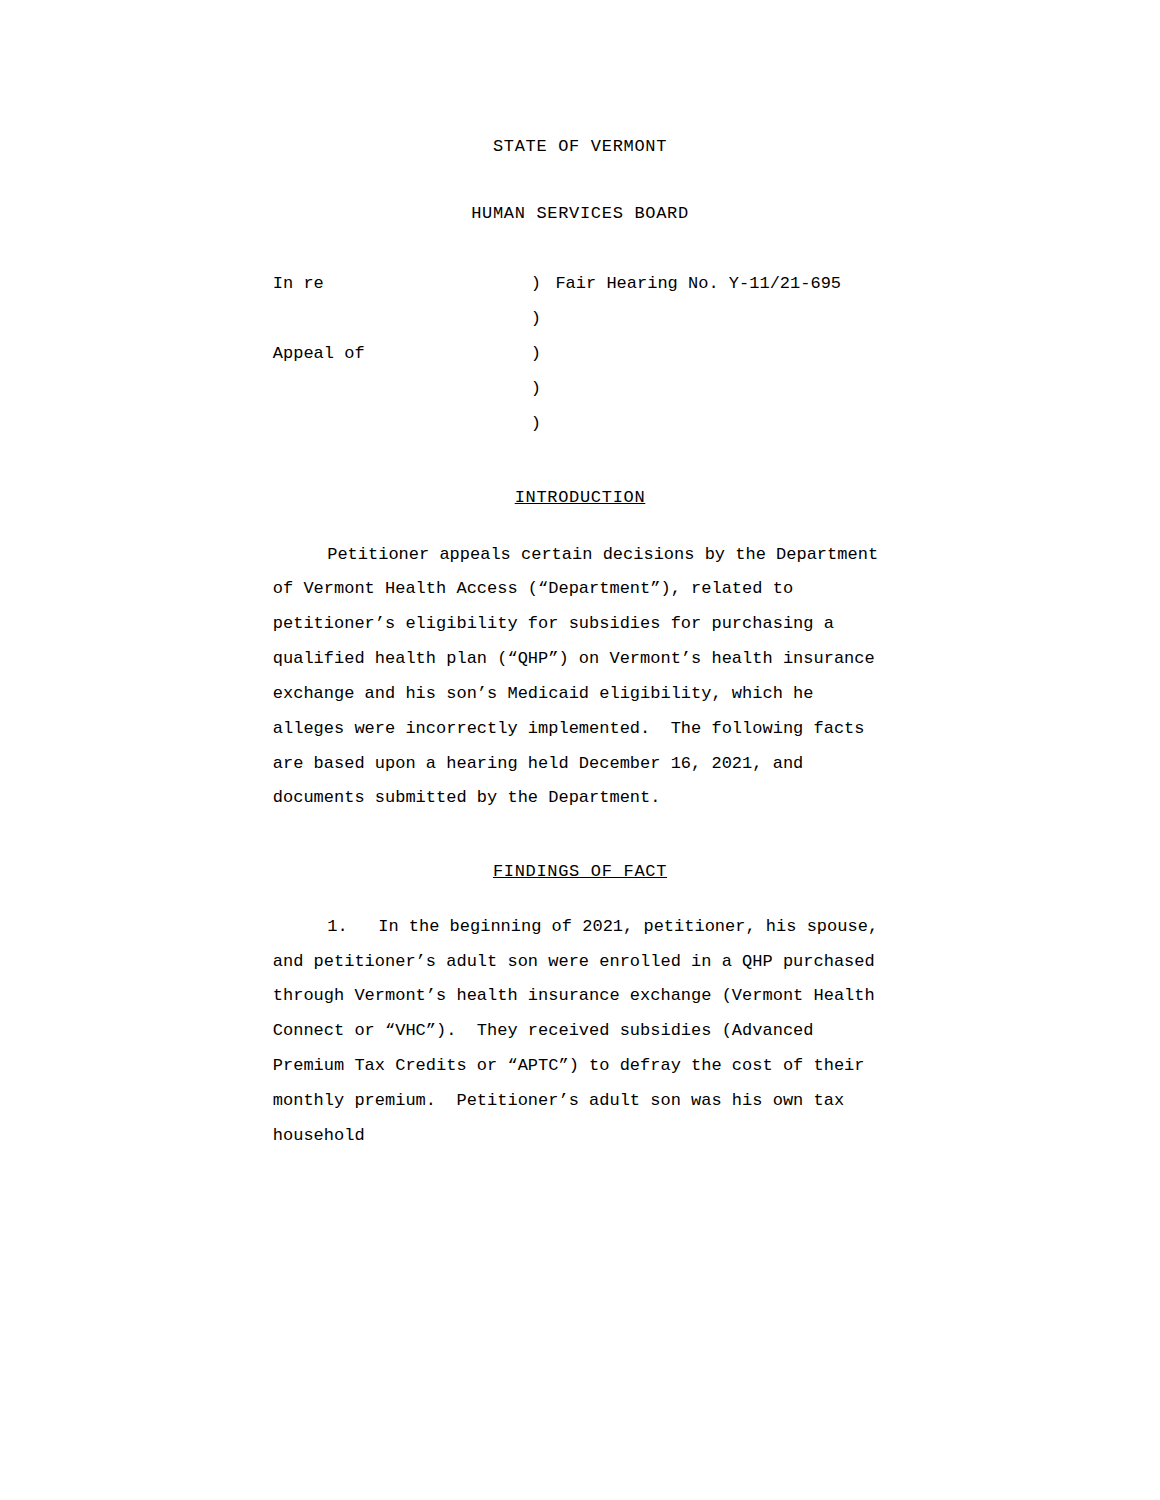STATE OF VERMONT
HUMAN SERVICES BOARD
| In re | ) | Fair Hearing No. Y-11/21-695 |
| | ) | |
| Appeal of | ) | |
| | ) | |
| | ) | |
INTRODUCTION
Petitioner appeals certain decisions by the Department of Vermont Health Access (“Department”), related to petitioner’s eligibility for subsidies for purchasing a qualified health plan (“QHP”) on Vermont’s health insurance exchange and his son’s Medicaid eligibility, which he alleges were incorrectly implemented. The following facts are based upon a hearing held December 16, 2021, and documents submitted by the Department.
FINDINGS OF FACT
1. In the beginning of 2021, petitioner, his spouse, and petitioner’s adult son were enrolled in a QHP purchased through Vermont’s health insurance exchange (Vermont Health Connect or “VHC”). They received subsidies (Advanced Premium Tax Credits or “APTC”) to defray the cost of their monthly premium. Petitioner’s adult son was his own tax household